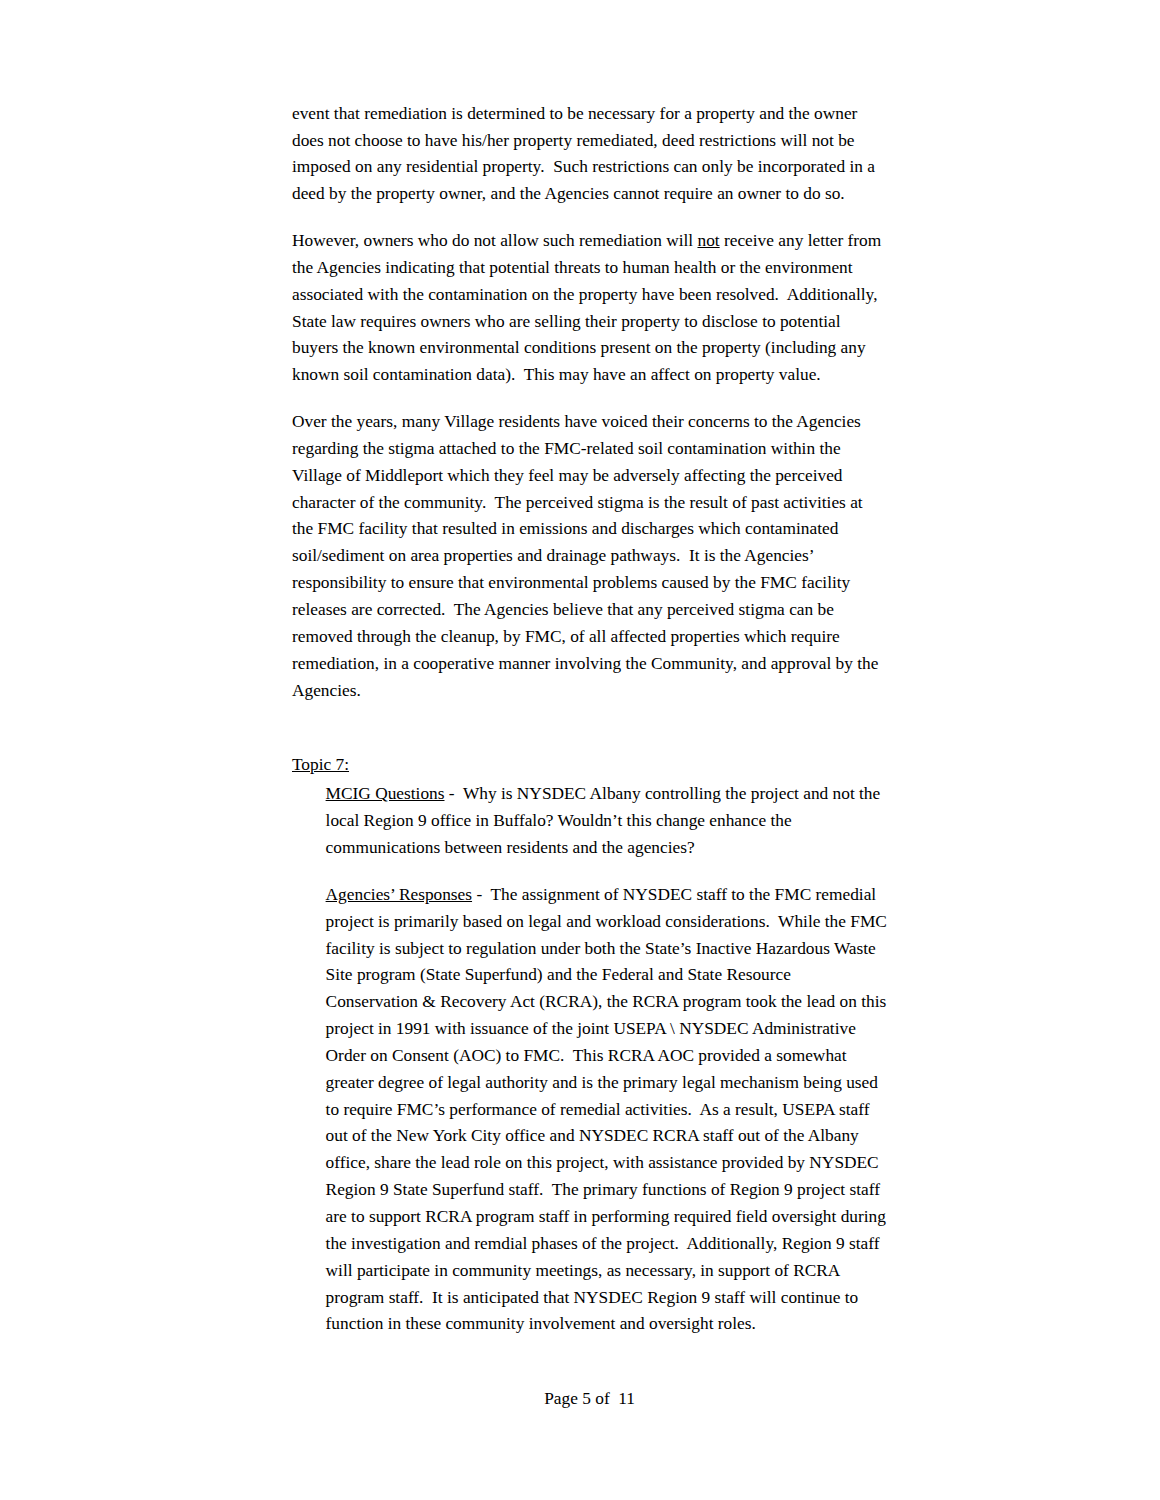event that remediation is determined to be necessary for a property and the owner does not choose to have his/her property remediated, deed restrictions will not be imposed on any residential property. Such restrictions can only be incorporated in a deed by the property owner, and the Agencies cannot require an owner to do so.
However, owners who do not allow such remediation will not receive any letter from the Agencies indicating that potential threats to human health or the environment associated with the contamination on the property have been resolved. Additionally, State law requires owners who are selling their property to disclose to potential buyers the known environmental conditions present on the property (including any known soil contamination data). This may have an affect on property value.
Over the years, many Village residents have voiced their concerns to the Agencies regarding the stigma attached to the FMC-related soil contamination within the Village of Middleport which they feel may be adversely affecting the perceived character of the community. The perceived stigma is the result of past activities at the FMC facility that resulted in emissions and discharges which contaminated soil/sediment on area properties and drainage pathways. It is the Agencies’ responsibility to ensure that environmental problems caused by the FMC facility releases are corrected. The Agencies believe that any perceived stigma can be removed through the cleanup, by FMC, of all affected properties which require remediation, in a cooperative manner involving the Community, and approval by the Agencies.
Topic 7:
MCIG Questions - Why is NYSDEC Albany controlling the project and not the local Region 9 office in Buffalo? Wouldn’t this change enhance the communications between residents and the agencies?
Agencies’ Responses - The assignment of NYSDEC staff to the FMC remedial project is primarily based on legal and workload considerations. While the FMC facility is subject to regulation under both the State’s Inactive Hazardous Waste Site program (State Superfund) and the Federal and State Resource Conservation & Recovery Act (RCRA), the RCRA program took the lead on this project in 1991 with issuance of the joint USEPA \ NYSDEC Administrative Order on Consent (AOC) to FMC. This RCRA AOC provided a somewhat greater degree of legal authority and is the primary legal mechanism being used to require FMC’s performance of remedial activities. As a result, USEPA staff out of the New York City office and NYSDEC RCRA staff out of the Albany office, share the lead role on this project, with assistance provided by NYSDEC Region 9 State Superfund staff. The primary functions of Region 9 project staff are to support RCRA program staff in performing required field oversight during the investigation and remdial phases of the project. Additionally, Region 9 staff will participate in community meetings, as necessary, in support of RCRA program staff. It is anticipated that NYSDEC Region 9 staff will continue to function in these community involvement and oversight roles.
Page 5 of 11